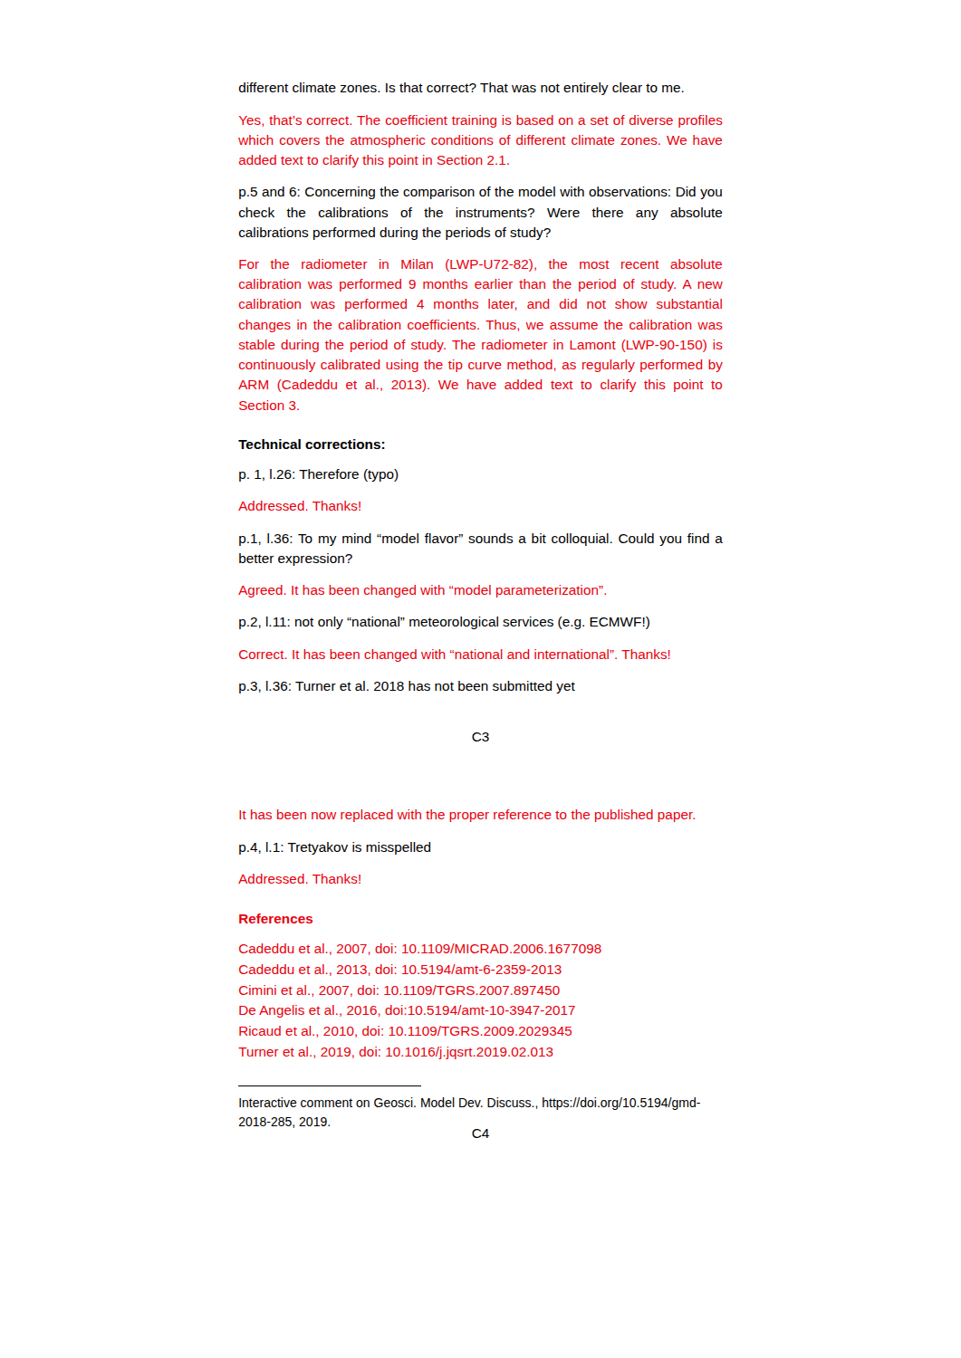different climate zones. Is that correct? That was not entirely clear to me.
Yes, that’s correct. The coefficient training is based on a set of diverse profiles which covers the atmospheric conditions of different climate zones. We have added text to clarify this point in Section 2.1.
p.5 and 6: Concerning the comparison of the model with observations: Did you check the calibrations of the instruments? Were there any absolute calibrations performed during the periods of study?
For the radiometer in Milan (LWP-U72-82), the most recent absolute calibration was performed 9 months earlier than the period of study. A new calibration was performed 4 months later, and did not show substantial changes in the calibration coefficients. Thus, we assume the calibration was stable during the period of study. The radiometer in Lamont (LWP-90-150) is continuously calibrated using the tip curve method, as regularly performed by ARM (Cadeddu et al., 2013). We have added text to clarify this point to Section 3.
Technical corrections:
p. 1, l.26: Therefore (typo)
Addressed. Thanks!
p.1, l.36: To my mind “model flavor” sounds a bit colloquial. Could you find a better expression?
Agreed. It has been changed with “model parameterization”.
p.2, l.11: not only “national” meteorological services (e.g. ECMWF!)
Correct. It has been changed with “national and international”. Thanks!
p.3, l.36: Turner et al. 2018 has not been submitted yet
C3
It has been now replaced with the proper reference to the published paper.
p.4, l.1: Tretyakov is misspelled
Addressed. Thanks!
References
Cadeddu et al., 2007, doi: 10.1109/MICRAD.2006.1677098
Cadeddu et al., 2013, doi: 10.5194/amt-6-2359-2013
Cimini et al., 2007, doi: 10.1109/TGRS.2007.897450
De Angelis et al., 2016, doi:10.5194/amt-10-3947-2017
Ricaud et al., 2010, doi: 10.1109/TGRS.2009.2029345
Turner et al., 2019, doi: 10.1016/j.jqsrt.2019.02.013
Interactive comment on Geosci. Model Dev. Discuss., https://doi.org/10.5194/gmd-2018-285, 2019.
C4